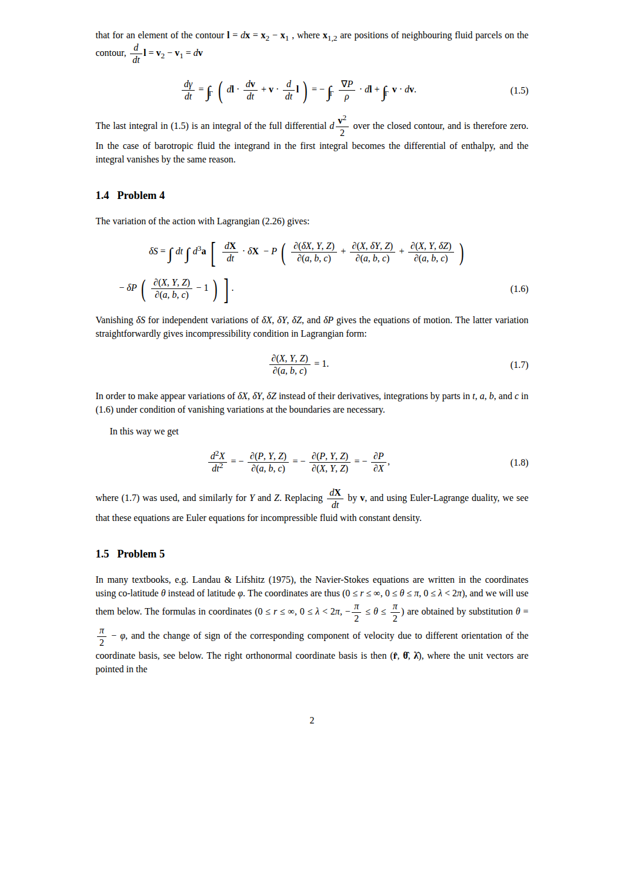that for an element of the contour l = dx = x2 − x1 , where x1,2 are positions of neighbouring fluid parcels on the contour, ddt l = v2 − v1 = dv
dγ dt = ∫Γ ( dl · dv dt + v · ddt l ) = − ∫Γ ∇P ρ · dl + ∫Γ v · dv.
(1.5)
The last integral in (1.5) is an integral of the full differential dv22 over the closed contour, and is therefore zero. In the case of barotropic fluid the integrand in the first integral becomes the differential of enthalpy, and the integral vanishes by the same reason.
1.4 Problem 4
The variation of the action with Lagrangian (2.26) gives:
δS = ∫ dt ∫ d3a [ dX dt · δX − P ( ∂(δX, Y, Z)∂(a, b, c) + ∂(X, δY, Z)∂(a, b, c) + ∂(X, Y, δZ)∂(a, b, c) )
− δP ( ∂(X, Y, Z)∂(a, b, c) − 1 ) ].
(1.6)
Vanishing δS for independent variations of δX, δY, δZ, and δP gives the equations of motion. The latter variation straightforwardly gives incompressibility condition in Lagrangian form:
∂(X, Y, Z)∂(a, b, c) = 1.
(1.7)
In order to make appear variations of δX, δY, δZ instead of their derivatives, integrations by parts in t, a, b, and c in (1.6) under condition of vanishing variations at the boundaries are necessary.
In this way we get
d2X dt2 = − ∂(P, Y, Z)∂(a, b, c) = − ∂(P, Y, Z)∂(X, Y, Z) = − ∂P∂X,
(1.8)
where (1.7) was used, and similarly for Y and Z. Replacing dX dt by v, and using Euler-Lagrange duality, we see that these equations are Euler equations for incompressible fluid with constant density.
1.5 Problem 5
In many textbooks, e.g. Landau & Lifshitz (1975), the Navier-Stokes equations are written in the coordinates using co-latitude θ instead of latitude φ. The coordinates are thus (0 ≤ r ≤ ∞, 0 ≤ θ ≤ π, 0 ≤ λ < 2π), and we will use them below. The formulas in coordinates (0 ≤ r ≤ ∞, 0 ≤ λ < 2π, −π 2 ≤ θ ≤ π 2) are obtained by substitution θ = π 2 − φ, and the change of sign of the corresponding component of velocity due to different orientation of the coordinate basis, see below. The right orthonormal coordinate basis is then (r̂, θ̂, λ̂), where the unit vectors are pointed in the
2